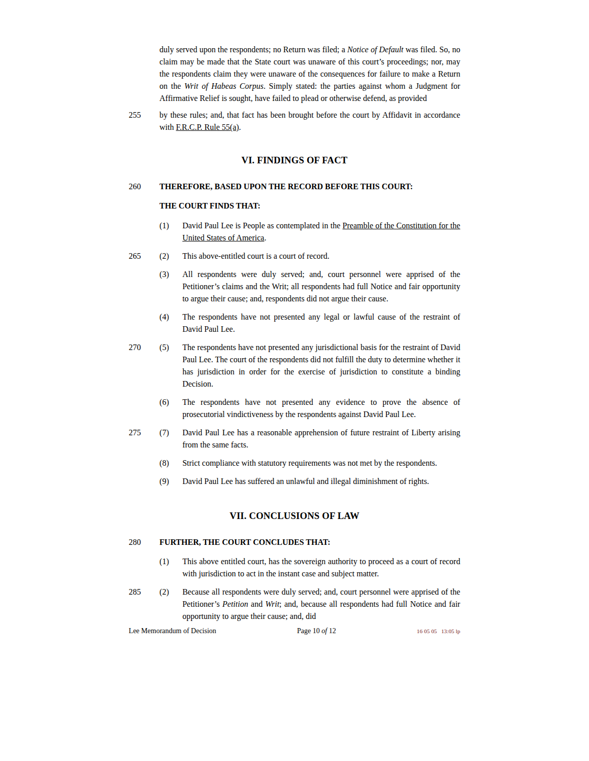duly served upon the respondents; no Return was filed; a Notice of Default was filed. So, no claim may be made that the State court was unaware of this court’s proceedings; nor, may the respondents claim they were unaware of the consequences for failure to make a Return on the Writ of Habeas Corpus. Simply stated: the parties against whom a Judgment for Affirmative Relief is sought, have failed to plead or otherwise defend, as provided
255
by these rules; and, that fact has been brought before the court by Affidavit in accordance with F.R.C.P. Rule 55(a).
VI. FINDINGS OF FACT
260
THEREFORE, BASED UPON THE RECORD BEFORE THIS COURT:
THE COURT FINDS THAT:
(1) David Paul Lee is People as contemplated in the Preamble of the Constitution for the United States of America.
265
(2) This above-entitled court is a court of record.
(3) All respondents were duly served; and, court personnel were apprised of the Petitioner’s claims and the Writ; all respondents had full Notice and fair opportunity to argue their cause; and, respondents did not argue their cause.
(4) The respondents have not presented any legal or lawful cause of the restraint of David Paul Lee.
270
(5) The respondents have not presented any jurisdictional basis for the restraint of David Paul Lee. The court of the respondents did not fulfill the duty to determine whether it has jurisdiction in order for the exercise of jurisdiction to constitute a binding Decision.
(6) The respondents have not presented any evidence to prove the absence of prosecutorial vindictiveness by the respondents against David Paul Lee.
275
(7) David Paul Lee has a reasonable apprehension of future restraint of Liberty arising from the same facts.
(8) Strict compliance with statutory requirements was not met by the respondents.
(9) David Paul Lee has suffered an unlawful and illegal diminishment of rights.
VII. CONCLUSIONS OF LAW
280
FURTHER, THE COURT CONCLUDES THAT:
(1) This above entitled court, has the sovereign authority to proceed as a court of record with jurisdiction to act in the instant case and subject matter.
285
(2) Because all respondents were duly served; and, court personnel were apprised of the Petitioner’s Petition and Writ; and, because all respondents had full Notice and fair opportunity to argue their cause; and, did
Lee Memorandum of Decision
Page 10 of 12
16 05 05 13:05 lp